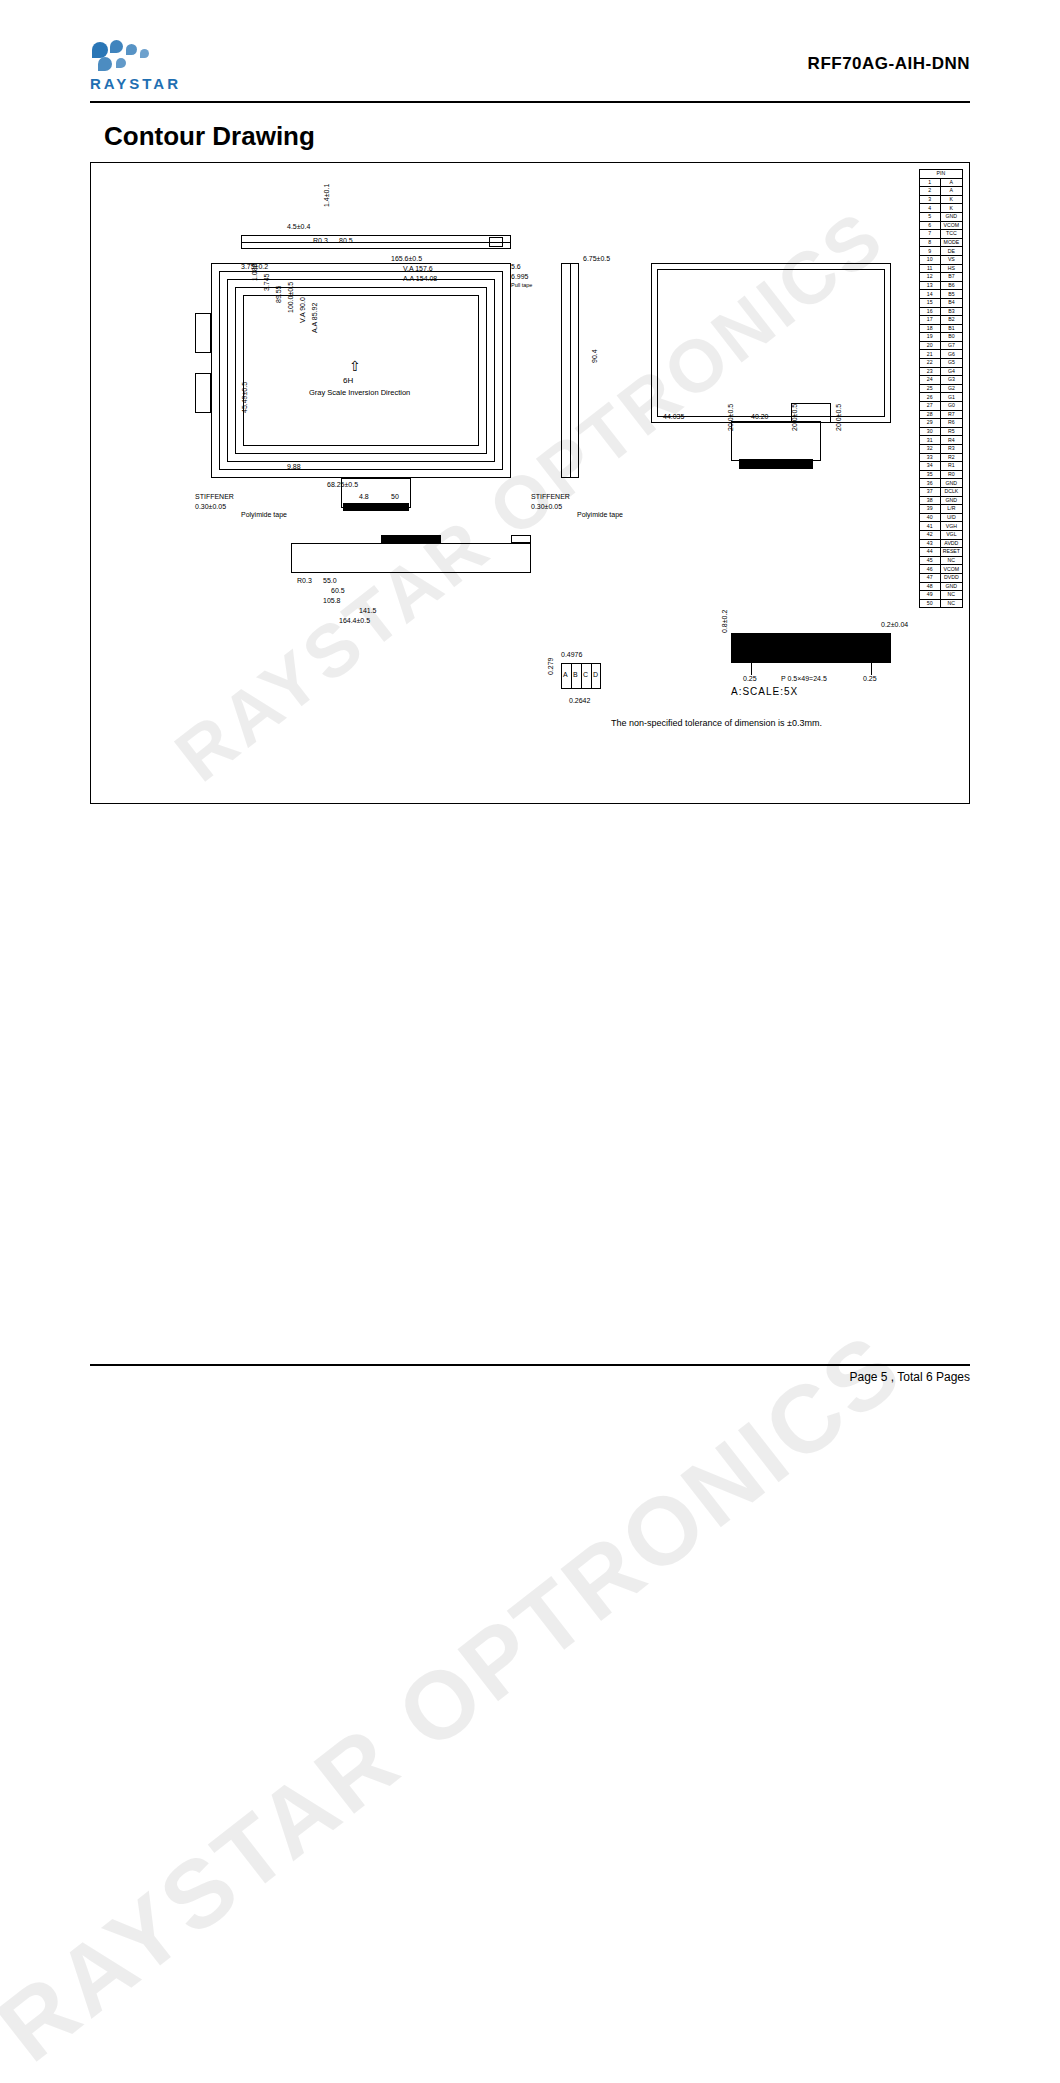RAYSTAR
RFF70AG-AIH-DNN
Contour Drawing
RAYSTAR OPTRONICS
⇧
6H
Gray Scale Inversion Direction
4.5±0.4
1.4±0.1
R0.3
80.5
165.6±0.5
V.A 157.6
A.A 154.08
5.6
6.995
Pull tape
3.75±0.2
1.088
3.745
89.55
100.0±0.5
V.A 90.0
A.A 85.92
45.49±0.5
9.88
68.25±0.5
4.8
50
STIFFENER
0.30±0.05
Polyimide tape
6.75±0.5
90.4
STIFFENER
0.30±0.05
Polyimide tape
44.035
40.20
20.0±0.5
20.0±0.5
20.0±0.5
R0.3
55.0
60.5
105.8
141.5
164.4±0.5
0.25
P 0.5×49=24.5
0.25
0.8±0.2
0.2±0.04
A
B
C
D
0.4976
0.279
0.2642
A:SCALE:5X
The non-specified tolerance of dimension is ±0.3mm.
| PIN |
| --- |
| 1 | A |
| 2 | A |
| 3 | K |
| 4 | K |
| 5 | GND |
| 6 | VCOM |
| 7 | TCC |
| 8 | MODE |
| 9 | DE |
| 10 | VS |
| 11 | HS |
| 12 | B7 |
| 13 | B6 |
| 14 | B5 |
| 15 | B4 |
| 16 | B3 |
| 17 | B2 |
| 18 | B1 |
| 19 | B0 |
| 20 | G7 |
| 21 | G6 |
| 22 | G5 |
| 23 | G4 |
| 24 | G3 |
| 25 | G2 |
| 26 | G1 |
| 27 | G0 |
| 28 | R7 |
| 29 | R6 |
| 30 | R5 |
| 31 | R4 |
| 32 | R3 |
| 33 | R2 |
| 34 | R1 |
| 35 | R0 |
| 36 | GND |
| 37 | DCLK |
| 38 | GND |
| 39 | L/R |
| 40 | U/D |
| 41 | VGH |
| 42 | VGL |
| 43 | AVDD |
| 44 | RESET |
| 45 | NC |
| 46 | VCOM |
| 47 | DVDD |
| 48 | GND |
| 49 | NC |
| 50 | NC |
RAYSTAR OPTRONICS
Page 5 , Total 6 Pages